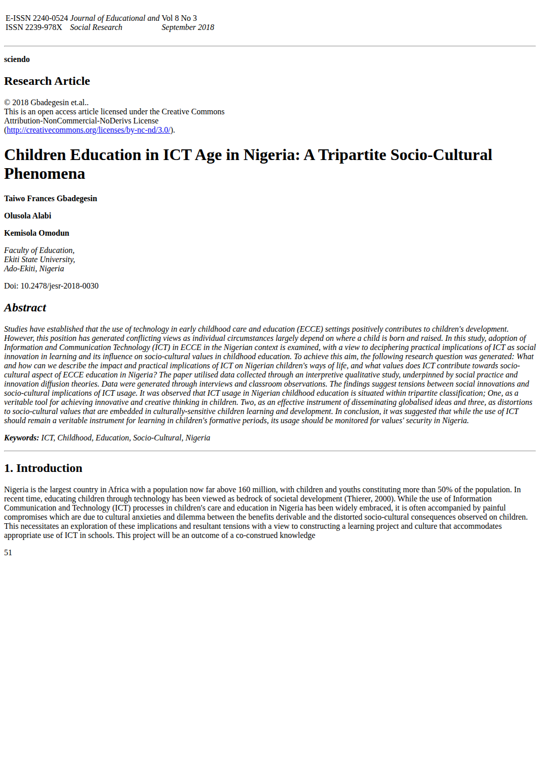| E-ISSN 2240-0524 ISSN 2239-978X | Journal of Educational and Social Research | Vol 8 No 3 September 2018 |
sciendo
Research Article
© 2018 Gbadegesin et.al..
This is an open access article licensed under the Creative Commons
Attribution-NonCommercial-NoDerivs License
(http://creativecommons.org/licenses/by-nc-nd/3.0/).
Children Education in ICT Age in Nigeria: A Tripartite Socio-Cultural Phenomena
Taiwo Frances Gbadegesin
Olusola Alabi
Kemisola Omodun
Faculty of Education,
Ekiti State University,
Ado-Ekiti, Nigeria
Doi: 10.2478/jesr-2018-0030
Abstract
Studies have established that the use of technology in early childhood care and education (ECCE) settings positively contributes to children's development. However, this position has generated conflicting views as individual circumstances largely depend on where a child is born and raised. In this study, adoption of Information and Communication Technology (ICT) in ECCE in the Nigerian context is examined, with a view to deciphering practical implications of ICT as social innovation in learning and its influence on socio-cultural values in childhood education. To achieve this aim, the following research question was generated: What and how can we describe the impact and practical implications of ICT on Nigerian children's ways of life, and what values does ICT contribute towards socio-cultural aspect of ECCE education in Nigeria? The paper utilised data collected through an interpretive qualitative study, underpinned by social practice and innovation diffusion theories. Data were generated through interviews and classroom observations. The findings suggest tensions between social innovations and socio-cultural implications of ICT usage. It was observed that ICT usage in Nigerian childhood education is situated within tripartite classification; One, as a veritable tool for achieving innovative and creative thinking in children. Two, as an effective instrument of disseminating globalised ideas and three, as distortions to socio-cultural values that are embedded in culturally-sensitive children learning and development. In conclusion, it was suggested that while the use of ICT should remain a veritable instrument for learning in children's formative periods, its usage should be monitored for values' security in Nigeria.
Keywords: ICT, Childhood, Education, Socio-Cultural, Nigeria
1. Introduction
Nigeria is the largest country in Africa with a population now far above 160 million, with children and youths constituting more than 50% of the population. In recent time, educating children through technology has been viewed as bedrock of societal development (Thierer, 2000). While the use of Information Communication and Technology (ICT) processes in children's care and education in Nigeria has been widely embraced, it is often accompanied by painful compromises which are due to cultural anxieties and dilemma between the benefits derivable and the distorted socio-cultural consequences observed on children. This necessitates an exploration of these implications and resultant tensions with a view to constructing a learning project and culture that accommodates appropriate use of ICT in schools. This project will be an outcome of a co-construed knowledge
51